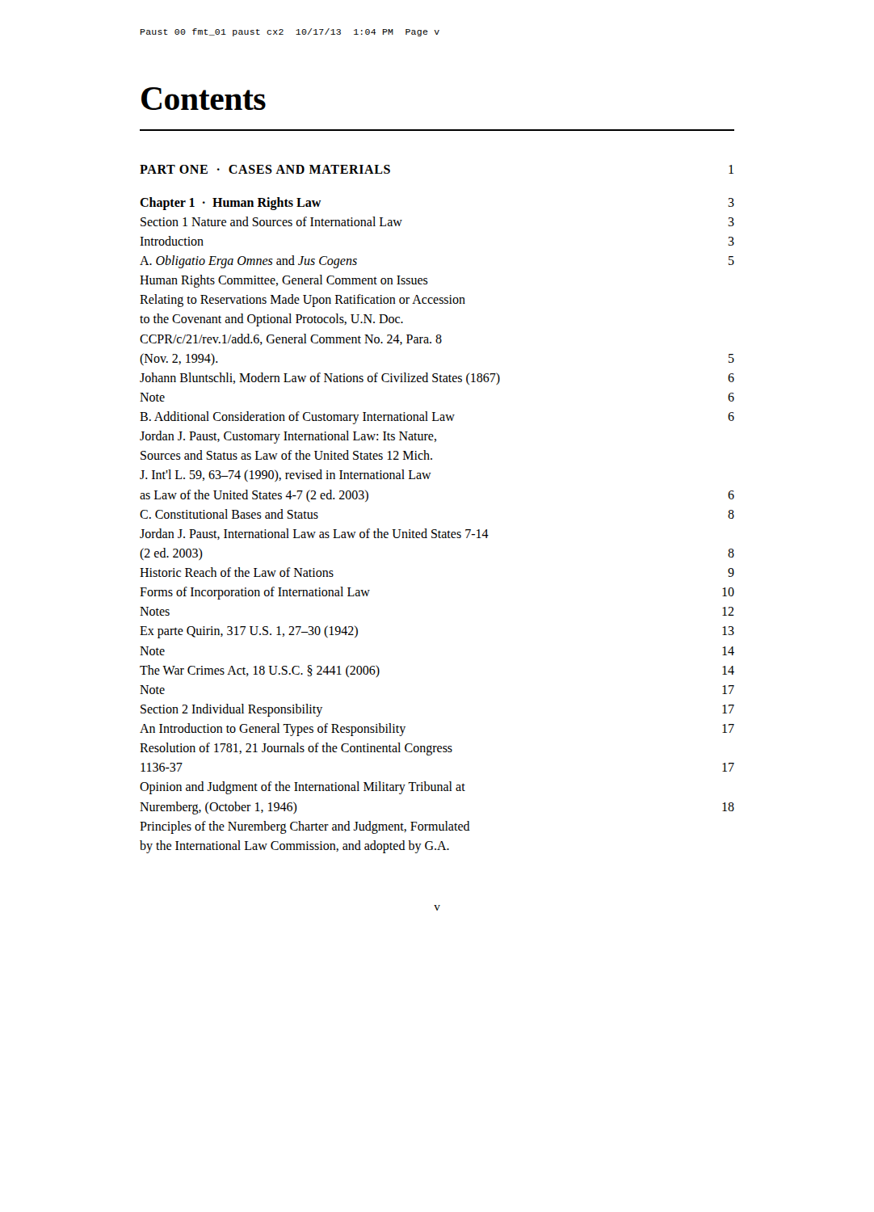Paust 00 fmt_01 paust cx2 10/17/13 1:04 PM Page v
Contents
| PART ONE · CASES AND MATERIALS | 1 |
| Chapter 1 · Human Rights Law | 3 |
| Section 1 Nature and Sources of International Law | 3 |
| Introduction | 3 |
| A. Obligatio Erga Omnes and Jus Cogens | 5 |
| Human Rights Committee, General Comment on Issues | |
| Relating to Reservations Made Upon Ratification or Accession | |
| to the Covenant and Optional Protocols, U.N. Doc. | |
| CCPR/c/21/rev.1/add.6, General Comment No. 24, Para. 8 | |
| (Nov. 2, 1994). | 5 |
| Johann Bluntschli, Modern Law of Nations of Civilized States (1867) | 6 |
| Note | 6 |
| B. Additional Consideration of Customary International Law | 6 |
| Jordan J. Paust, Customary International Law: Its Nature, | |
| Sources and Status as Law of the United States 12 Mich. | |
| J. Int'l L. 59, 63–74 (1990), revised in International Law | |
| as Law of the United States 4-7 (2 ed. 2003) | 6 |
| C. Constitutional Bases and Status | 8 |
| Jordan J. Paust, International Law as Law of the United States 7-14 | |
| (2 ed. 2003) | 8 |
| Historic Reach of the Law of Nations | 9 |
| Forms of Incorporation of International Law | 10 |
| Notes | 12 |
| Ex parte Quirin, 317 U.S. 1, 27–30 (1942) | 13 |
| Note | 14 |
| The War Crimes Act, 18 U.S.C. § 2441 (2006) | 14 |
| Note | 17 |
| Section 2 Individual Responsibility | 17 |
| An Introduction to General Types of Responsibility | 17 |
| Resolution of 1781, 21 Journals of the Continental Congress | |
| 1136-37 | 17 |
| Opinion and Judgment of the International Military Tribunal at | |
| Nuremberg, (October 1, 1946) | 18 |
| Principles of the Nuremberg Charter and Judgment, Formulated | |
| by the International Law Commission, and adopted by G.A. | |
v